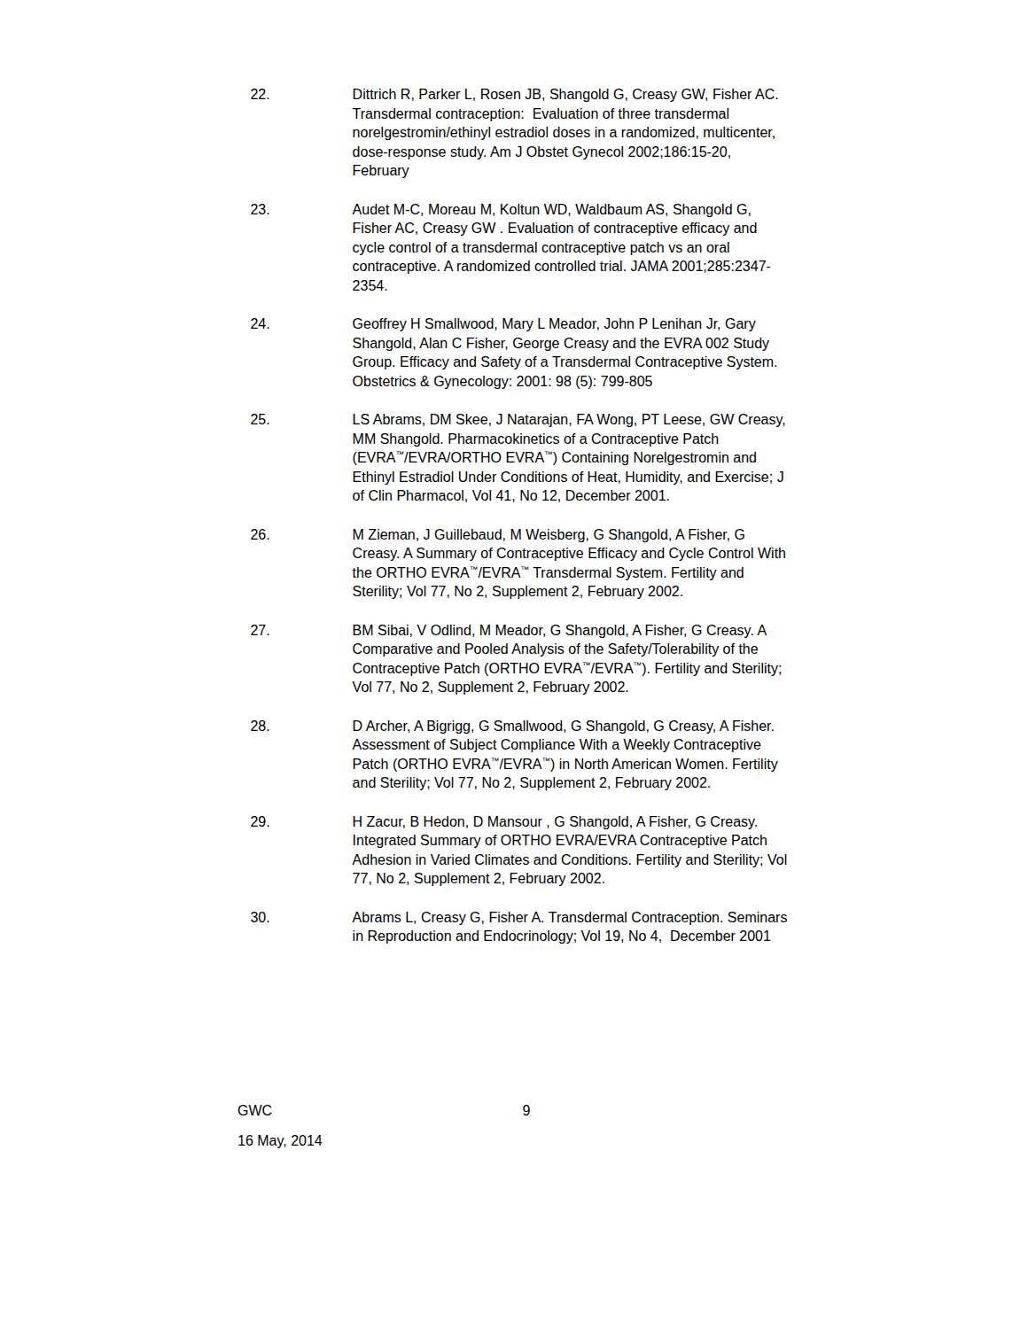22. Dittrich R, Parker L, Rosen JB, Shangold G, Creasy GW, Fisher AC. Transdermal contraception: Evaluation of three transdermal norelgestromin/ethinyl estradiol doses in a randomized, multicenter, dose-response study. Am J Obstet Gynecol 2002;186:15-20, February
23. Audet M-C, Moreau M, Koltun WD, Waldbaum AS, Shangold G, Fisher AC, Creasy GW . Evaluation of contraceptive efficacy and cycle control of a transdermal contraceptive patch vs an oral contraceptive. A randomized controlled trial. JAMA 2001;285:2347-2354.
24. Geoffrey H Smallwood, Mary L Meador, John P Lenihan Jr, Gary Shangold, Alan C Fisher, George Creasy and the EVRA 002 Study Group. Efficacy and Safety of a Transdermal Contraceptive System. Obstetrics & Gynecology: 2001: 98 (5): 799-805
25. LS Abrams, DM Skee, J Natarajan, FA Wong, PT Leese, GW Creasy, MM Shangold. Pharmacokinetics of a Contraceptive Patch (EVRA™/EVRA/ORTHO EVRA™) Containing Norelgestromin and Ethinyl Estradiol Under Conditions of Heat, Humidity, and Exercise; J of Clin Pharmacol, Vol 41, No 12, December 2001.
26. M Zieman, J Guillebaud, M Weisberg, G Shangold, A Fisher, G Creasy. A Summary of Contraceptive Efficacy and Cycle Control With the ORTHO EVRA™/EVRA™ Transdermal System. Fertility and Sterility; Vol 77, No 2, Supplement 2, February 2002.
27. BM Sibai, V Odlind, M Meador, G Shangold, A Fisher, G Creasy. A Comparative and Pooled Analysis of the Safety/Tolerability of the Contraceptive Patch (ORTHO EVRA™/EVRA™). Fertility and Sterility; Vol 77, No 2, Supplement 2, February 2002.
28. D Archer, A Bigrigg, G Smallwood, G Shangold, G Creasy, A Fisher. Assessment of Subject Compliance With a Weekly Contraceptive Patch (ORTHO EVRA™/EVRA™) in North American Women. Fertility and Sterility; Vol 77, No 2, Supplement 2, February 2002.
29. H Zacur, B Hedon, D Mansour , G Shangold, A Fisher, G Creasy. Integrated Summary of ORTHO EVRA/EVRA Contraceptive Patch Adhesion in Varied Climates and Conditions. Fertility and Sterility; Vol 77, No 2, Supplement 2, February 2002.
30. Abrams L, Creasy G, Fisher A. Transdermal Contraception. Seminars in Reproduction and Endocrinology; Vol 19, No 4, December 2001
GWC 9 16 May, 2014